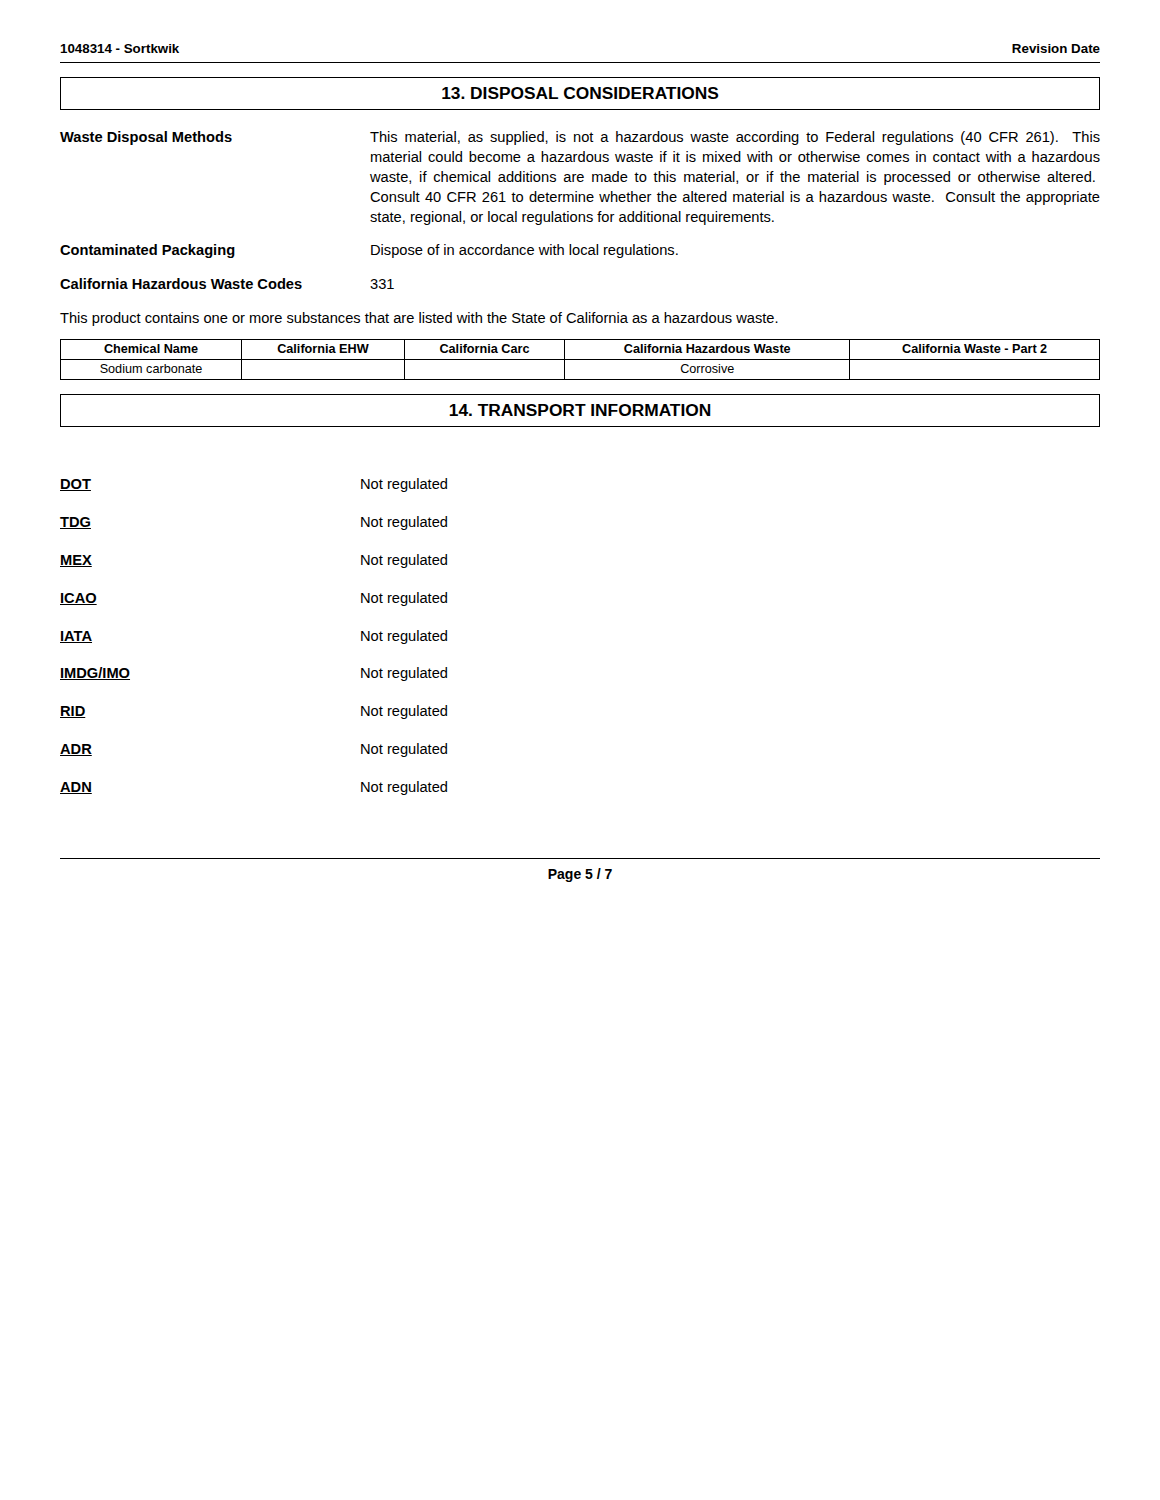1048314 - Sortkwik Revision Date
13. DISPOSAL CONSIDERATIONS
Waste Disposal Methods
This material, as supplied, is not a hazardous waste according to Federal regulations (40 CFR 261). This material could become a hazardous waste if it is mixed with or otherwise comes in contact with a hazardous waste, if chemical additions are made to this material, or if the material is processed or otherwise altered. Consult 40 CFR 261 to determine whether the altered material is a hazardous waste. Consult the appropriate state, regional, or local regulations for additional requirements.
Contaminated Packaging
Dispose of in accordance with local regulations.
California Hazardous Waste Codes
331
This product contains one or more substances that are listed with the State of California as a hazardous waste.
| Chemical Name | California EHW | California Carc | California Hazardous Waste | California Waste - Part 2 |
| --- | --- | --- | --- | --- |
| Sodium carbonate | | | Corrosive | |
14. TRANSPORT INFORMATION
DOT
Not regulated
TDG
Not regulated
MEX
Not regulated
ICAO
Not regulated
IATA
Not regulated
IMDG/IMO
Not regulated
RID
Not regulated
ADR
Not regulated
ADN
Not regulated
Page 5 / 7